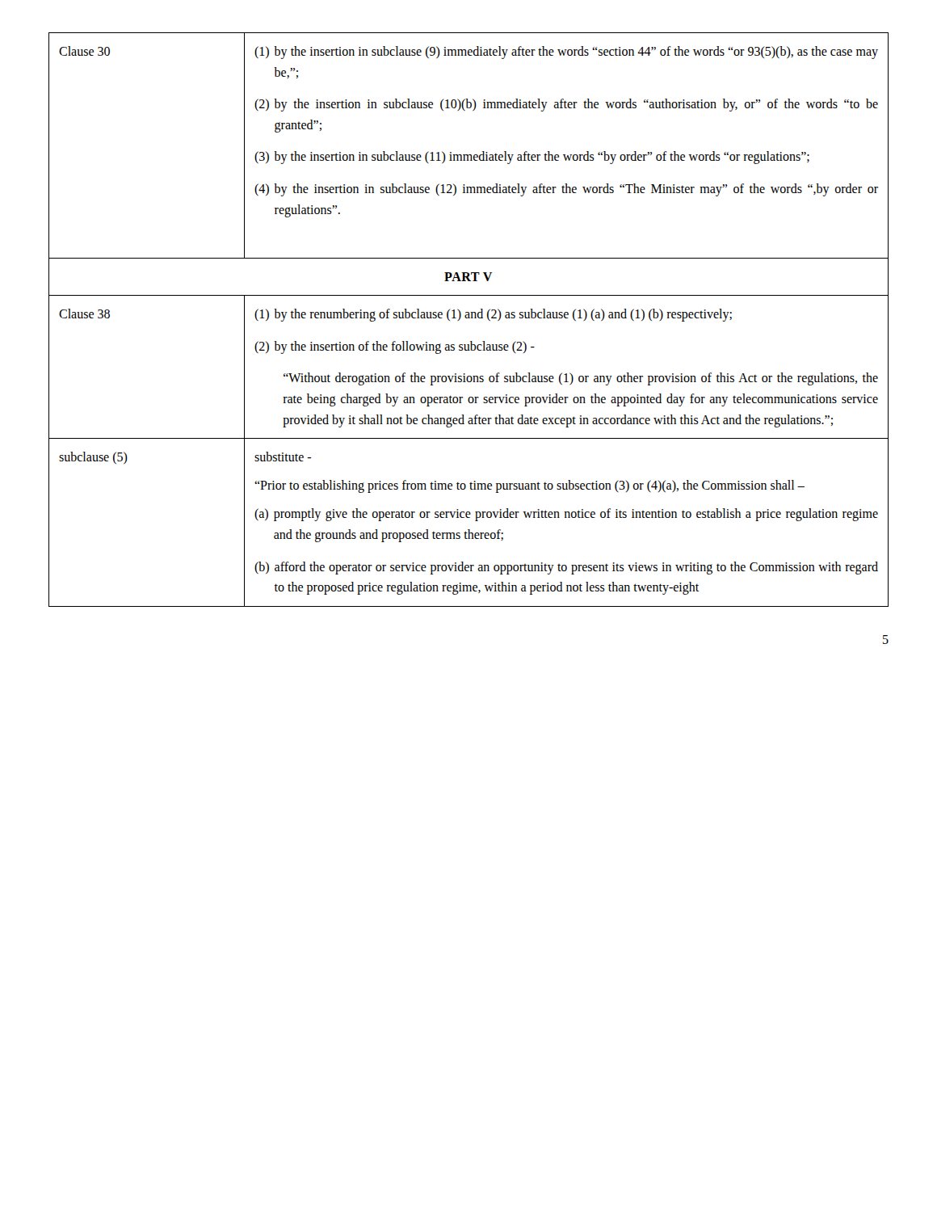| Clause 30 | (1) by the insertion in subclause (9) immediately after the words “section 44” of the words “or 93(5)(b), as the case may be,”; (2) by the insertion in subclause (10)(b) immediately after the words “authorisation by, or” of the words “to be granted”; (3) by the insertion in subclause (11) immediately after the words “by order” of the words “or regulations”; (4) by the insertion in subclause (12) immediately after the words “The Minister may” of the words “,by order or regulations”. |
| PART V |
| Clause 38 | (1) by the renumbering of subclause (1) and (2) as subclause (1) (a) and (1) (b) respectively; (2) by the insertion of the following as subclause (2) - “Without derogation of the provisions of subclause (1) or any other provision of this Act or the regulations, the rate being charged by an operator or service provider on the appointed day for any telecommunications service provided by it shall not be changed after that date except in accordance with this Act and the regulations.”; |
| subclause (5) | substitute - “Prior to establishing prices from time to time pursuant to subsection (3) or (4)(a), the Commission shall – (a) promptly give the operator or service provider written notice of its intention to establish a price regulation regime and the grounds and proposed terms thereof; (b) afford the operator or service provider an opportunity to present its views in writing to the Commission with regard to the proposed price regulation regime, within a period not less than twenty-eight |
5